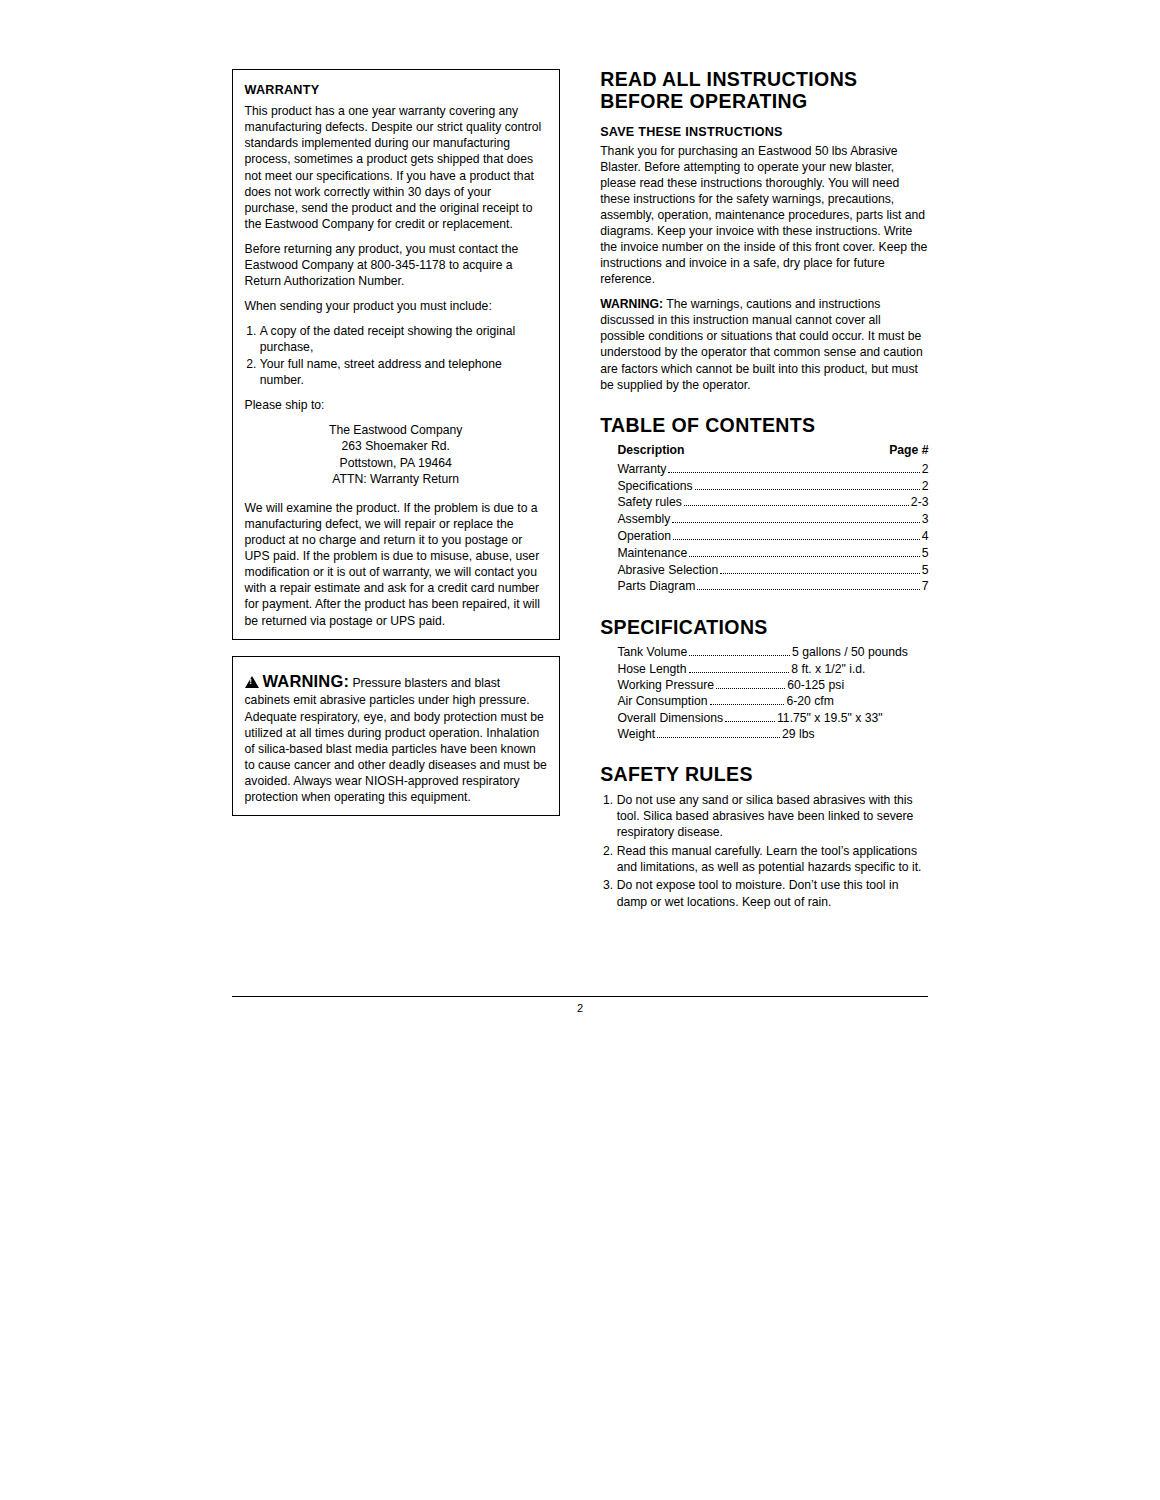Warranty
This product has a one year warranty covering any manufacturing defects. Despite our strict quality control standards implemented during our manufacturing process, sometimes a product gets shipped that does not meet our specifications. If you have a product that does not work correctly within 30 days of your purchase, send the product and the original receipt to the Eastwood Company for credit or replacement.
Before returning any product, you must contact the Eastwood Company at 800-345-1178 to acquire a Return Authorization Number.
When sending your product you must include:
A copy of the dated receipt showing the original purchase,
Your full name, street address and telephone number.
Please ship to:
The Eastwood Company
263 Shoemaker Rd.
Pottstown, PA 19464
ATTN: Warranty Return
We will examine the product. If the problem is due to a manufacturing defect, we will repair or replace the product at no charge and return it to you postage or UPS paid. If the problem is due to misuse, abuse, user modification or it is out of warranty, we will contact you with a repair estimate and ask for a credit card number for payment. After the product has been repaired, it will be returned via postage or UPS paid.
WARNING: Pressure blasters and blast cabinets emit abrasive particles under high pressure. Adequate respiratory, eye, and body protection must be utilized at all times during product operation. Inhalation of silica-based blast media particles have been known to cause cancer and other deadly diseases and must be avoided. Always wear NIOSH-approved respiratory protection when operating this equipment.
Read all instructions
before operating
Save these instructions
Thank you for purchasing an Eastwood 50 lbs Abrasive Blaster. Before attempting to operate your new blaster, please read these instructions thoroughly. You will need these instructions for the safety warnings, precautions, assembly, operation, maintenance procedures, parts list and diagrams. Keep your invoice with these instructions. Write the invoice number on the inside of this front cover. Keep the instructions and invoice in a safe, dry place for future reference.
WARNING: The warnings, cautions and instructions discussed in this instruction manual cannot cover all possible conditions or situations that could occur. It must be understood by the operator that common sense and caution are factors which cannot be built into this product, but must be supplied by the operator.
Table of Contents
Description Page #
Warranty 2
Specifications 2
Safety rules 2-3
Assembly 3
Operation 4
Maintenance 5
Abrasive Selection 5
Parts Diagram 7
Specifications
Tank Volume 5 gallons / 50 pounds
Hose Length 8 ft. x 1/2" i.d.
Working Pressure 60-125 psi
Air Consumption 6-20 cfm
Overall Dimensions 11.75" x 19.5" x 33"
Weight 29 lbs
Safety Rules
Do not use any sand or silica based abrasives with this tool. Silica based abrasives have been linked to severe respiratory disease.
Read this manual carefully. Learn the tool’s applications and limitations, as well as potential hazards specific to it.
Do not expose tool to moisture. Don’t use this tool in damp or wet locations. Keep out of rain.
2